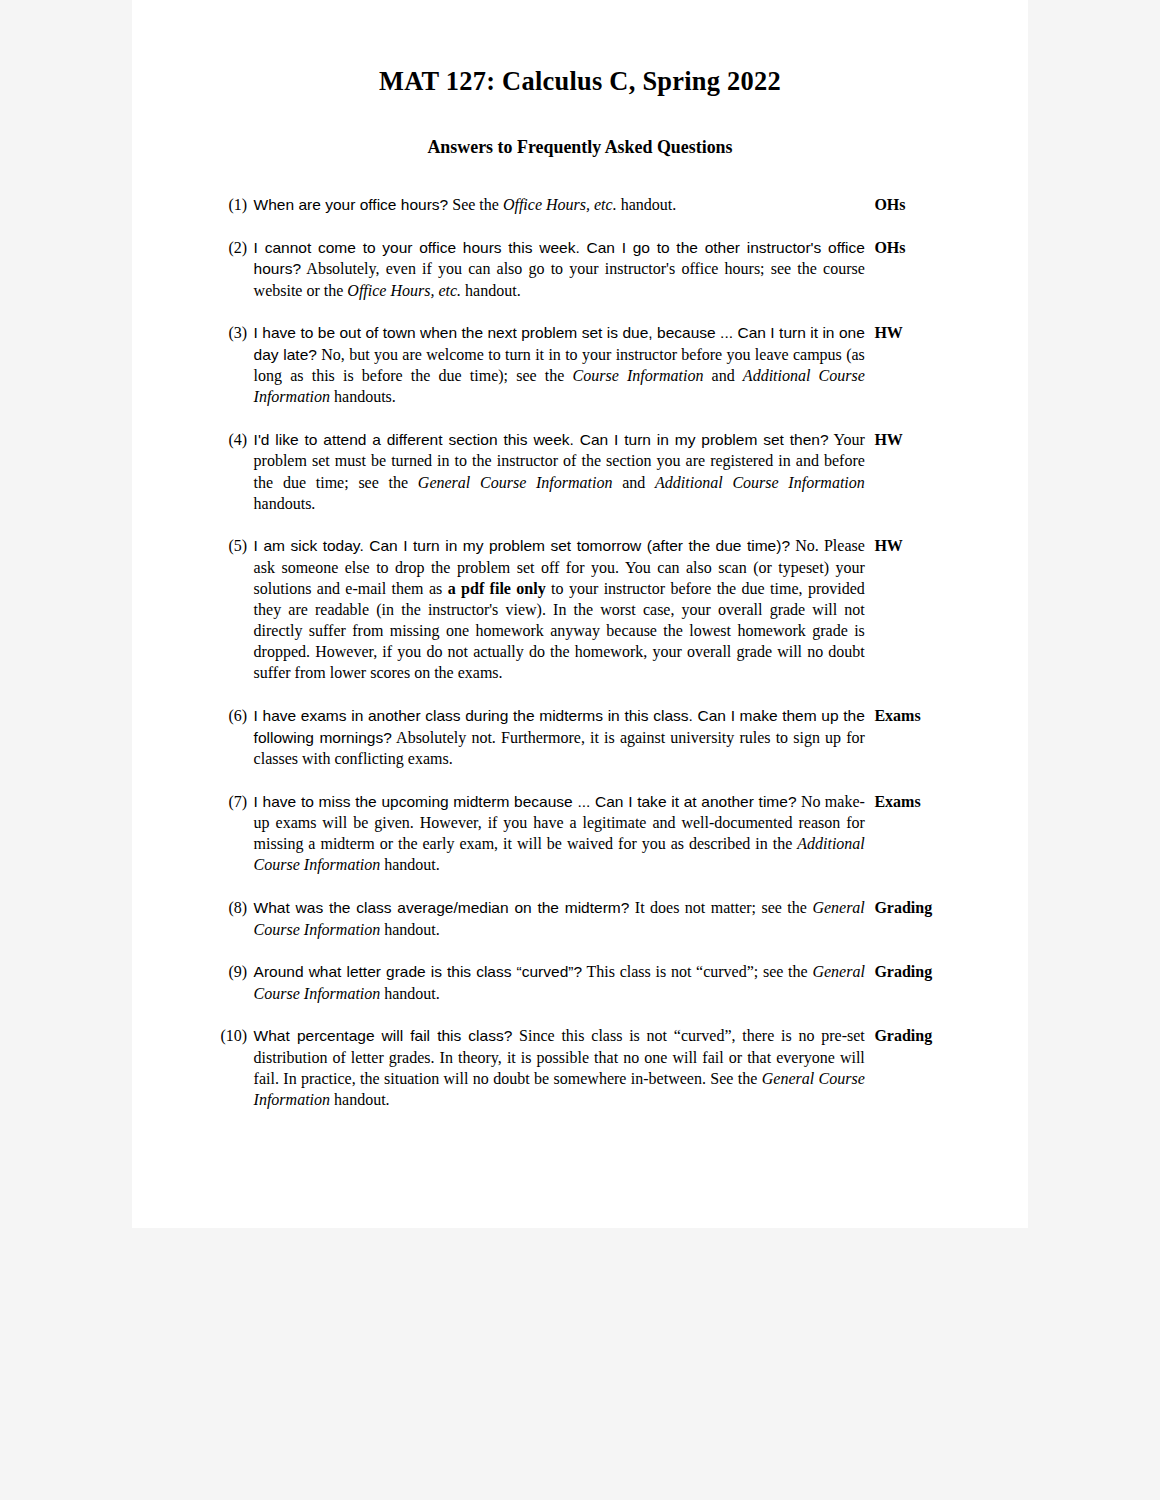MAT 127: Calculus C, Spring 2022
Answers to Frequently Asked Questions
(1) OHs When are your office hours? See the Office Hours, etc. handout.
(2) OHs I cannot come to your office hours this week. Can I go to the other instructor's office hours? Absolutely, even if you can also go to your instructor's office hours; see the course website or the Office Hours, etc. handout.
(3) HW I have to be out of town when the next problem set is due, because ... Can I turn it in one day late? No, but you are welcome to turn it in to your instructor before you leave campus (as long as this is before the due time); see the Course Information and Additional Course Information handouts.
(4) HW I'd like to attend a different section this week. Can I turn in my problem set then? Your problem set must be turned in to the instructor of the section you are registered in and before the due time; see the General Course Information and Additional Course Information handouts.
(5) HW I am sick today. Can I turn in my problem set tomorrow (after the due time)? No. Please ask someone else to drop the problem set off for you. You can also scan (or typeset) your solutions and e-mail them as a pdf file only to your instructor before the due time, provided they are readable (in the instructor's view). In the worst case, your overall grade will not directly suffer from missing one homework anyway because the lowest homework grade is dropped. However, if you do not actually do the homework, your overall grade will no doubt suffer from lower scores on the exams.
(6) Exams I have exams in another class during the midterms in this class. Can I make them up the following mornings? Absolutely not. Furthermore, it is against university rules to sign up for classes with conflicting exams.
(7) Exams I have to miss the upcoming midterm because ... Can I take it at another time? No make-up exams will be given. However, if you have a legitimate and well-documented reason for missing a midterm or the early exam, it will be waived for you as described in the Additional Course Information handout.
(8) Grading What was the class average/median on the midterm? It does not matter; see the General Course Information handout.
(9) Grading Around what letter grade is this class “curved”? This class is not “curved”; see the General Course Information handout.
(10) Grading What percentage will fail this class? Since this class is not “curved”, there is no pre-set distribution of letter grades. In theory, it is possible that no one will fail or that everyone will fail. In practice, the situation will no doubt be somewhere in-between. See the General Course Information handout.